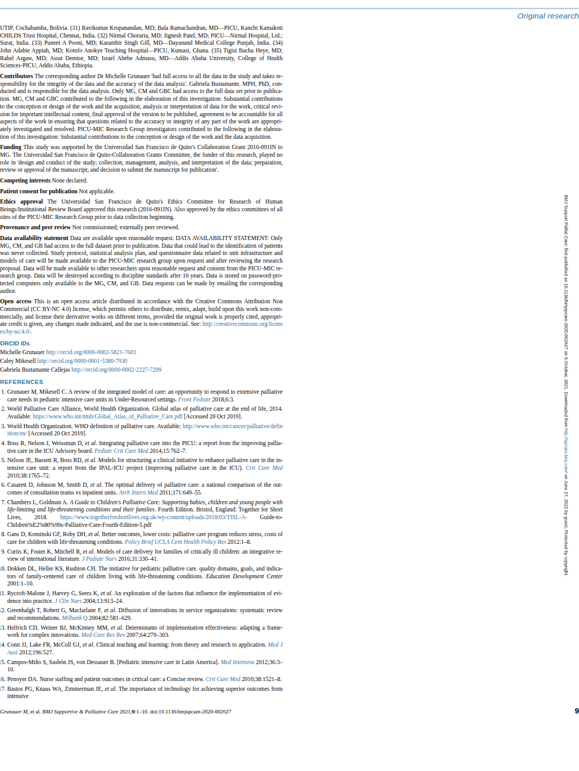Original research
UTIP, Cochabamba, Bolivia. (31) Ravikumar Krupanandan, MD; Bala Ramachandran, MD—PICU, Kanchi Kamakoti CHILDS Trust Hospital, Chennai, India. (32) Nirmal Choraria, MD; Jignesh Patel, MD; PICU—Nirmal Hospital, Ltd.; Surat, India. (33) Puneet A Pooni, MD; Karambir Singh Gill, MD—Dayanand Medical College Punjab, India. (34) John Adabie Appiah, MD; Komfo Anokye Teaching Hospital—PICU, Kumasi, Ghana. (35) Tigist Bacha Heye, MD; Rahel Argaw, MD; Asrat Demtse, MD; Israel Abebe Admasu, MD—Addis Ababa University, College of Health Sciences-PICU, Addis Ababa, Ethiopia.
Contributors The corresponding author Dr Michelle Grunauer 'had full access to all the data in the study and takes responsibility for the integrity of the data and the accuracy of the data analysis'. Gabriela Bustamante, MPH, PhD, conducted and is responsible for the data analysis. Only MG, CM and GBC had access to the full data set prior to publication. MG, CM and GBC contributed to the following in the elaboration of this investigation: Substantial contributions to the conception or design of the work and the acquisition, analysis or interpretation of data for the work, critical revision for important intellectual content, final approval of the version to be published, agreement to be accountable for all aspects of the work in ensuring that questions related to the accuracy or integrity of any part of the work are appropriately investigated and resolved. PICU-MIC Research Group investigators contributed to the following in the elaboration of this investigation: Substantial contributions to the conception or design of the work and the data acquisition.
Funding This study was supported by the Universidad San Francisco de Quito's Collaboration Grant 2016-091IN to MG. The Universidad San Francisco de Quito-Collaboration Grants Committee, the funder of this research, played no role in 'design and conduct of the study; collection, management, analysis, and interpretation of the data; preparation, review or approval of the manuscript; and decision to submit the manuscript for publication'.
Competing interests None declared.
Patient consent for publication Not applicable.
Ethics approval The Universidad San Francisco de Quito's Ethics Committee for Research of Human Beings/Institutional Review Board approved this research (2016-091IN). Also approved by the ethics committees of all sites of the PICU-MIC Research Group prior to data collection beginning.
Provenance and peer review Not commissioned; externally peer reviewed.
Data availability statement Data are available upon reasonable request. DATA AVAILABILITY STATEMENT: Only MG, CM, and GB had access to the full dataset prior to publication. Data that could lead to the identification of patients was never collected. Study protocol, statistical analysis plan, and questionnaire data related to unit infrastructure and models of care will be made available to the PICU-MIC research group upon request and after reviewing the research proposal. Data will be made available to other researchers upon reasonable request and consent from the PICU-MIC research group. Data will be destroyed according to discipline standards after 10 years. Data is stored on password-protected computers only available to the MG, CM, and GB. Data requests can be made by emailing the corresponding author.
Open access This is an open access article distributed in accordance with the Creative Commons Attribution Non Commercial (CC BY-NC 4.0) license, which permits others to distribute, remix, adapt, build upon this work non-commercially, and license their derivative works on different terms, provided the original work is properly cited, appropriate credit is given, any changes made indicated, and the use is non-commercial. See: http://creativecommons.org/licenses/by-nc/4.0/.
ORCID iDs
Michelle Grunauer http://orcid.org/0000-0002-5821-7603
Caley Mikesell http://orcid.org/0000-0001-5380-7930
Gabriela Bustamante Callejas http://orcid.org/0000-0002-2227-7209
References
Grunauer M, Mikesell C. A review of the integrated model of care: an opportunity to respond to extensive palliative care needs in pediatric intensive care units in Under-Resourced settings. Front Pediatr 2018;6:3.
World Palliative Care Alliance, World Health Organization. Global atlas of palliative care at the end of life, 2014. Available: https://www.who.int/nmh/Global_Atlas_of_Palliative_Care.pdf [Accessed 20 Oct 2019].
World Health Organization. WHO definition of palliative care. Available: http://www.who.int/cancer/palliative/definition/en/ [Accessed 20 Oct 2019].
Boss R, Nelson J, Weissman D, et al. Integrating palliative care into the PICU: a report from the improving palliative care in the ICU Advisory board. Pediatr Crit Care Med 2014;15:762–7.
Nelson JE, Bassett R, Boss RD, et al. Models for structuring a clinical initiative to enhance palliative care in the intensive care unit: a report from the IPAL-ICU project (improving palliative care in the ICU). Crit Care Med 2010;38:1765–72.
Casarett D, Johnson M, Smith D, et al. The optimal delivery of palliative care: a national comparison of the outcomes of consultation teams vs inpatient units. Arch Intern Med 2011;171:649–55.
Chambers L, Goldman A. A Guide to Children's Palliative Care: Supporting babies, children and young people with life-limiting and life-threatening conditions and their families. Fourth Edition. Bristol, England: Together for Short Lives, 2018. https://www.togetherforshortlives.org.uk/wp-content/uploads/2018/03/TfSL-A- Guide-to-Children%E2%80%99s-Palliative-Care-Fourth-Edition-5.pdf
Gans D, Kominski GF, Roby DH, et al. Better outcomes, lower costs: palliative care program reduces stress, costs of care for children with life-threatening conditions. Policy Brief UCLA Cent Health Policy Res 2012:1–8.
Curtis K, Foster K, Mitchell R, et al. Models of care delivery for families of critically ill children: an integrative review of international literature. J Pediatr Nurs 2016;31:330–41.
Dokken DL, Heller KS, Rushton CH. The initiative for pediatric palliative care. quality domains, goals, and indicators of family-centered care of children living with life-threatening conditions. Education Development Center 2001:1–10.
Rycroft-Malone J, Harvey G, Seers K, et al. An exploration of the factors that influence the implementation of evidence into practice. J Clin Nurs 2004;13:913–24.
Greenhalgh T, Robert G, Macfarlane F, et al. Diffusion of innovations in service organizations: systematic review and recommendations. Milbank Q 2004;82:581–629.
Helfrich CD, Weiner BJ, McKinney MM, et al. Determinants of implementation effectiveness: adapting a framework for complex innovations. Med Care Res Rev 2007;64:279–303.
Conn JJ, Lake FR, McColl GJ, et al. Clinical teaching and learning: from theory and research to application. Med J Aust 2012;196:527.
Campos-Miño S, Sasbón JS, von Dessauer B. [Pediatric intensive care in Latin America]. Med Intensiva 2012;36:3–10.
Penoyer DA. Nurse staffing and patient outcomes in critical care: a Concise review. Crit Care Med 2010;38:1521–8.
Bastos PG, Knaus WA, Zimmerman JE, et al. The importance of technology for achieving superior outcomes from intensive
Grunauer M, et al. BMJ Supportive & Palliative Care 2021; 0:1–10. doi:10.1136/bmjspcare-2020-002627
9
BMJ Support Palliat Care: first published as 10.1136/bmjspcare-2020-002627 on 5 October, 2021. Downloaded from http://spcare.bmj.com/ on June 27, 2022 by guest. Protected by copyright.